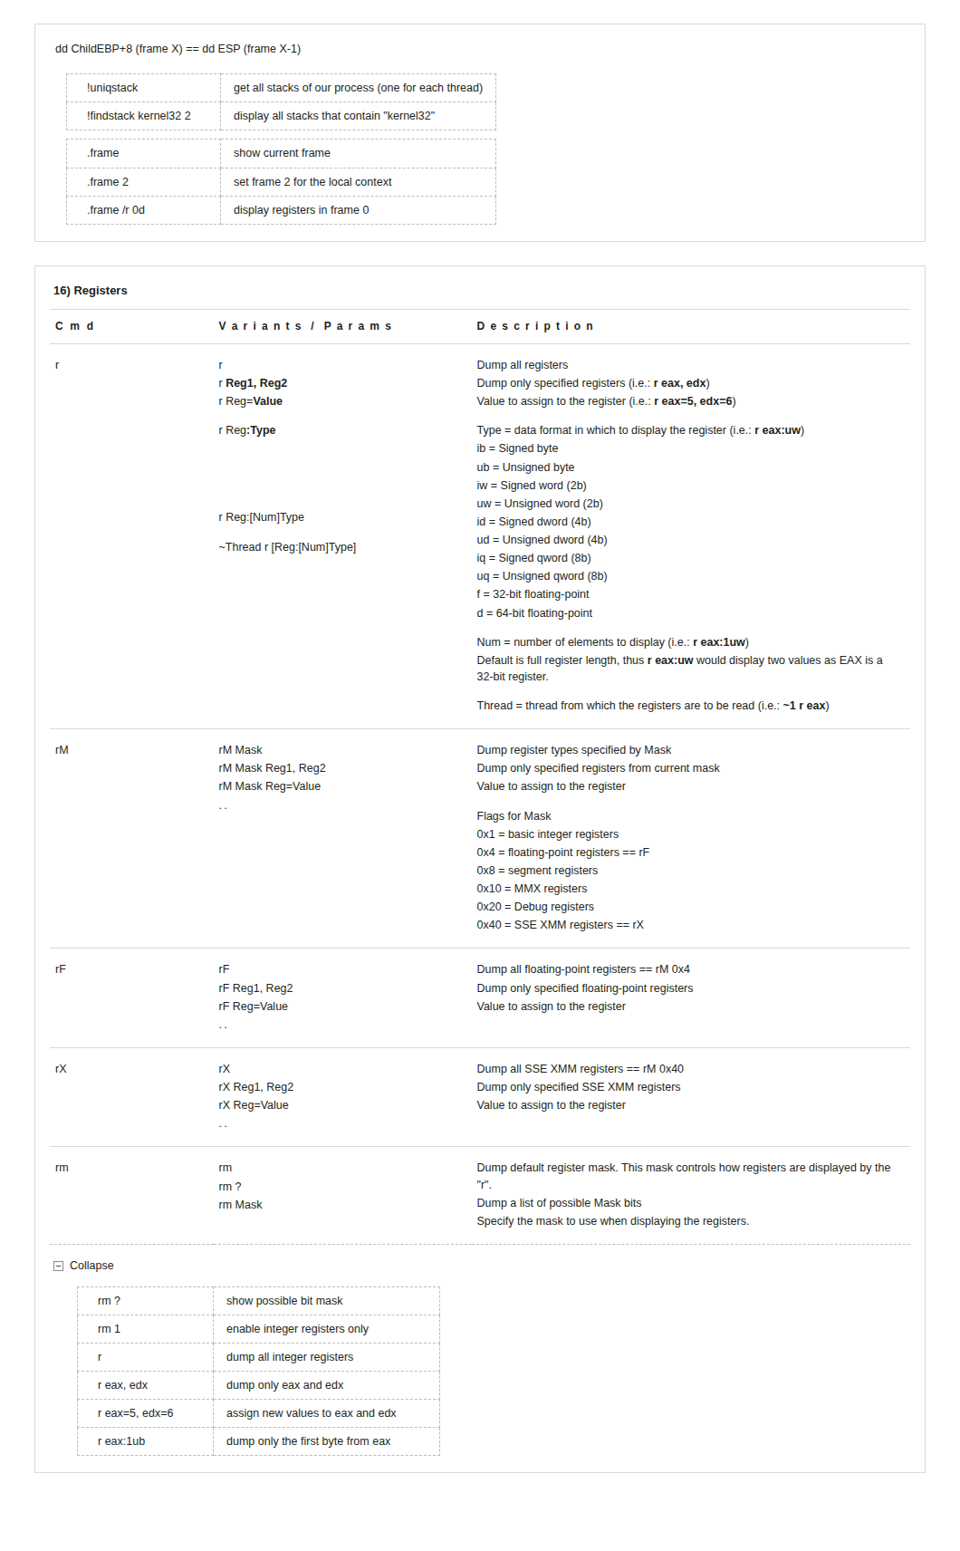dd ChildEBP+8 (frame X) == dd ESP (frame X-1)
| !uniqstack | get all stacks of our process (one for each thread) |
| !findstack kernel32 2 | display all stacks that contain "kernel32" |
| .frame | show current frame |
| .frame 2 | set frame 2 for the local context |
| .frame /r 0d | display registers in frame 0 |
16) Registers
| C m d | V a r i a n t s / P a r a m s | D e s c r i p t i o n |
| --- | --- | --- |
| r | r r Reg1, Reg2 r Reg= Value r Reg :Type r Reg:[Num]Type ~Thread r [Reg:[Num]Type] | Dump all registers Dump only specified registers (i.e.: r eax, edx ) Value to assign to the register (i.e.: r eax=5, edx=6 ) Type = data format in which to display the register (i.e.: r eax:uw ) ib = Signed byte ub = Unsigned byte iw = Signed word (2b) uw = Unsigned word (2b) id = Signed dword (4b) ud = Unsigned dword (4b) iq = Signed qword (8b) uq = Unsigned qword (8b) f = 32-bit floating-point d = 64-bit floating-point Num = number of elements to display (i.e.: r eax:1uw ) Default is full register length, thus r eax:uw would display two values as EAX is a 32-bit register. Thread = thread from which the registers are to be read (i.e.: ~1 r eax ) |
| rM | rM Mask rM Mask Reg1, Reg2 rM Mask Reg=Value .. | Dump register types specified by Mask Dump only specified registers from current mask Value to assign to the register Flags for Mask 0x1 = basic integer registers 0x4 = floating-point registers == rF 0x8 = segment registers 0x10 = MMX registers 0x20 = Debug registers 0x40 = SSE XMM registers == rX |
| rF | rF rF Reg1, Reg2 rF Reg=Value .. | Dump all floating-point registers == rM 0x4 Dump only specified floating-point registers Value to assign to the register |
| rX | rX rX Reg1, Reg2 rX Reg=Value .. | Dump all SSE XMM registers == rM 0x40 Dump only specified SSE XMM registers Value to assign to the register |
| rm | rm rm ? rm Mask | Dump default register mask. This mask controls how registers are displayed by the "r". Dump a list of possible Mask bits Specify the mask to use when displaying the registers. |
Collapse
| rm ? | show possible bit mask |
| rm 1 | enable integer registers only |
| r | dump all integer registers |
| r eax, edx | dump only eax and edx |
| r eax=5, edx=6 | assign new values to eax and edx |
| r eax:1ub | dump only the first byte from eax |